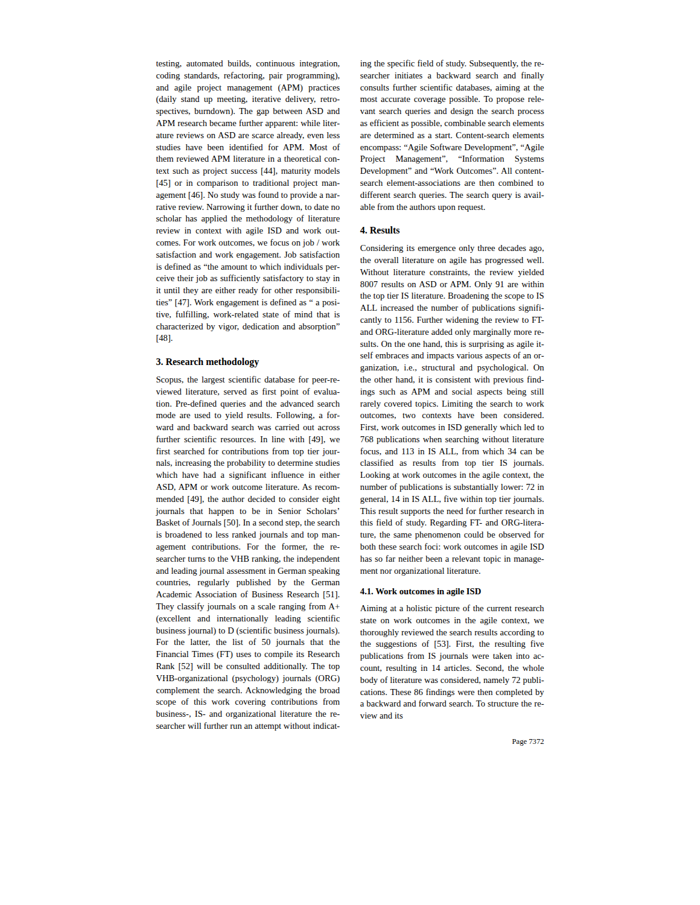testing, automated builds, continuous integration, coding standards, refactoring, pair programming), and agile project management (APM) practices (daily stand up meeting, iterative delivery, retrospectives, burndown). The gap between ASD and APM research became further apparent: while literature reviews on ASD are scarce already, even less studies have been identified for APM. Most of them reviewed APM literature in a theoretical context such as project success [44], maturity models [45] or in comparison to traditional project management [46]. No study was found to provide a narrative review. Narrowing it further down, to date no scholar has applied the methodology of literature review in context with agile ISD and work outcomes. For work outcomes, we focus on job / work satisfaction and work engagement. Job satisfaction is defined as “the amount to which individuals perceive their job as sufficiently satisfactory to stay in it until they are either ready for other responsibilities” [47]. Work engagement is defined as “ a positive, fulfilling, work-related state of mind that is characterized by vigor, dedication and absorption” [48].
3. Research methodology
Scopus, the largest scientific database for peer-reviewed literature, served as first point of evaluation. Pre-defined queries and the advanced search mode are used to yield results. Following, a forward and backward search was carried out across further scientific resources. In line with [49], we first searched for contributions from top tier journals, increasing the probability to determine studies which have had a significant influence in either ASD, APM or work outcome literature. As recommended [49], the author decided to consider eight journals that happen to be in Senior Scholars’ Basket of Journals [50]. In a second step, the search is broadened to less ranked journals and top management contributions. For the former, the researcher turns to the VHB ranking, the independent and leading journal assessment in German speaking countries, regularly published by the German Academic Association of Business Research [51]. They classify journals on a scale ranging from A+ (excellent and internationally leading scientific business journal) to D (scientific business journals). For the latter, the list of 50 journals that the Financial Times (FT) uses to compile its Research Rank [52] will be consulted additionally. The top VHB-organizational (psychology) journals (ORG) complement the search. Acknowledging the broad scope of this work covering contributions from business-, IS- and organizational literature the researcher will further run an attempt without indicating the specific field of study. Subsequently, the researcher initiates a backward search and finally consults further scientific databases, aiming at the most accurate coverage possible. To propose relevant search queries and design the search process as efficient as possible, combinable search elements are determined as a start. Content-search elements encompass: “Agile Software Development”, “Agile Project Management”, “Information Systems Development” and “Work Outcomes”. All content-search element-associations are then combined to different search queries. The search query is available from the authors upon request.
4. Results
Considering its emergence only three decades ago, the overall literature on agile has progressed well. Without literature constraints, the review yielded 8007 results on ASD or APM. Only 91 are within the top tier IS literature. Broadening the scope to IS ALL increased the number of publications significantly to 1156. Further widening the review to FT- and ORG-literature added only marginally more results. On the one hand, this is surprising as agile itself embraces and impacts various aspects of an organization, i.e., structural and psychological. On the other hand, it is consistent with previous findings such as APM and social aspects being still rarely covered topics. Limiting the search to work outcomes, two contexts have been considered. First, work outcomes in ISD generally which led to 768 publications when searching without literature focus, and 113 in IS ALL, from which 34 can be classified as results from top tier IS journals. Looking at work outcomes in the agile context, the number of publications is substantially lower: 72 in general, 14 in IS ALL, five within top tier journals. This result supports the need for further research in this field of study. Regarding FT- and ORG-literature, the same phenomenon could be observed for both these search foci: work outcomes in agile ISD has so far neither been a relevant topic in management nor organizational literature.
4.1. Work outcomes in agile ISD
Aiming at a holistic picture of the current research state on work outcomes in the agile context, we thoroughly reviewed the search results according to the suggestions of [53]. First, the resulting five publications from IS journals were taken into account, resulting in 14 articles. Second, the whole body of literature was considered, namely 72 publications. These 86 findings were then completed by a backward and forward search. To structure the review and its
Page 7372